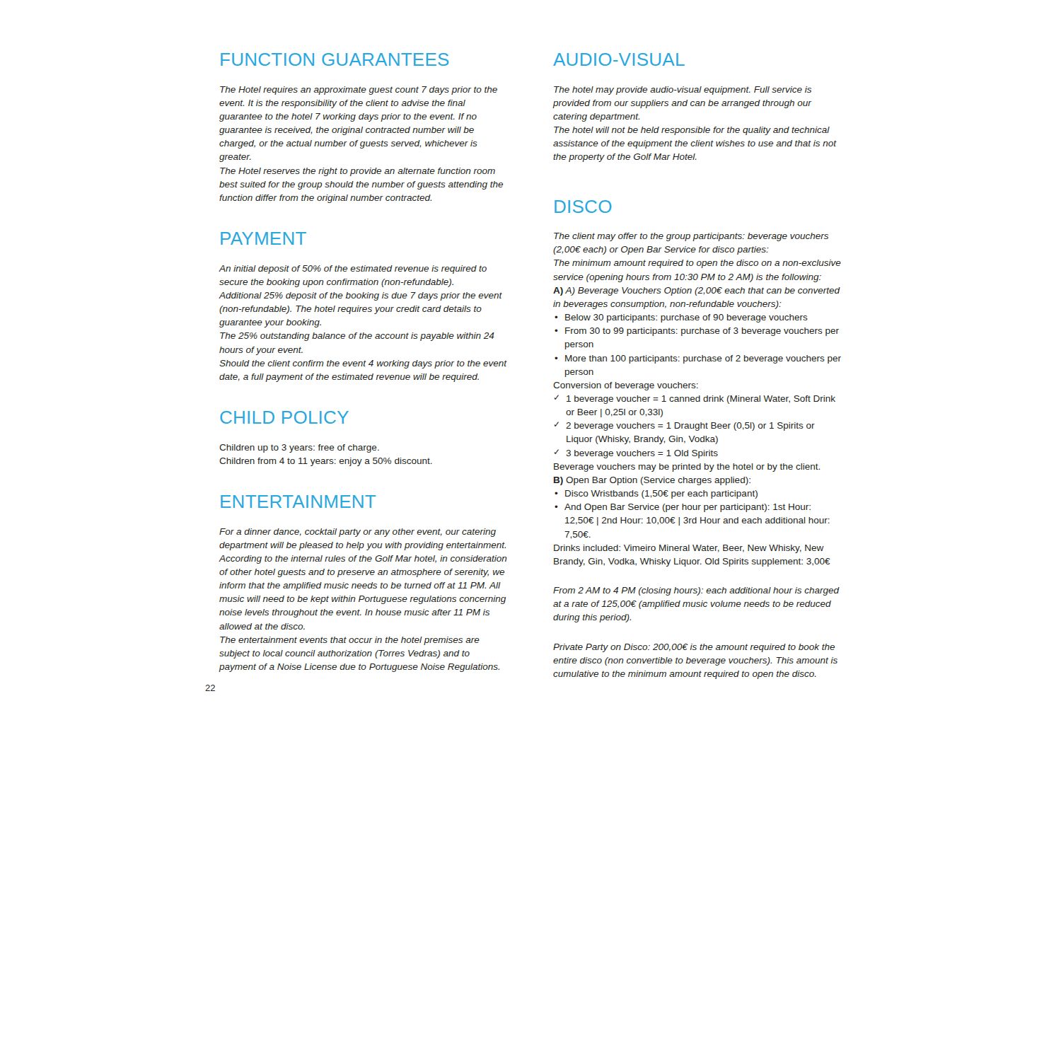FUNCTION GUARANTEES
The Hotel requires an approximate guest count 7 days prior to the event. It is the responsibility of the client to advise the final guarantee to the hotel 7 working days prior to the event. If no guarantee is received, the original contracted number will be charged, or the actual number of guests served, whichever is greater.
The Hotel reserves the right to provide an alternate function room best suited for the group should the number of guests attending the function differ from the original number contracted.
PAYMENT
An initial deposit of 50% of the estimated revenue is required to secure the booking upon confirmation (non-refundable).
Additional 25% deposit of the booking is due 7 days prior the event (non-refundable). The hotel requires your credit card details to guarantee your booking.
The 25% outstanding balance of the account is payable within 24 hours of your event.
Should the client confirm the event 4 working days prior to the event date, a full payment of the estimated revenue will be required.
CHILD POLICY
Children up to 3 years: free of charge.
Children from 4 to 11 years: enjoy a 50% discount.
ENTERTAINMENT
For a dinner dance, cocktail party or any other event, our catering department will be pleased to help you with providing entertainment.
According to the internal rules of the Golf Mar hotel, in consideration of other hotel guests and to preserve an atmosphere of serenity, we inform that the amplified music needs to be turned off at 11 PM. All music will need to be kept within Portuguese regulations concerning noise levels throughout the event. In house music after 11 PM is allowed at the disco.
The entertainment events that occur in the hotel premises are subject to local council authorization (Torres Vedras) and to payment of a Noise License due to Portuguese Noise Regulations.
AUDIO-VISUAL
The hotel may provide audio-visual equipment. Full service is provided from our suppliers and can be arranged through our catering department.
The hotel will not be held responsible for the quality and technical assistance of the equipment the client wishes to use and that is not the property of the Golf Mar Hotel.
DISCO
The client may offer to the group participants: beverage vouchers (2,00€ each) or Open Bar Service for disco parties:
The minimum amount required to open the disco on a non-exclusive service (opening hours from 10:30 PM to 2 AM) is the following:
A) A) Beverage Vouchers Option (2,00€ each that can be converted in beverages consumption, non-refundable vouchers):
Below 30 participants: purchase of 90 beverage vouchers
From 30 to 99 participants: purchase of 3 beverage vouchers per person
More than 100 participants: purchase of 2 beverage vouchers per person
Conversion of beverage vouchers:
1 beverage voucher = 1 canned drink (Mineral Water, Soft Drink or Beer | 0,25l or 0,33l)
2 beverage vouchers = 1 Draught Beer (0,5l) or 1 Spirits or Liquor (Whisky, Brandy, Gin, Vodka)
3 beverage vouchers = 1 Old Spirits
Beverage vouchers may be printed by the hotel or by the client.
B) Open Bar Option (Service charges applied):
Disco Wristbands (1,50€ per each participant)
And Open Bar Service (per hour per participant): 1st Hour: 12,50€ | 2nd Hour: 10,00€ | 3rd Hour and each additional hour: 7,50€.
Drinks included: Vimeiro Mineral Water, Beer, New Whisky, New Brandy, Gin, Vodka, Whisky Liquor. Old Spirits supplement: 3,00€
From 2 AM to 4 PM (closing hours): each additional hour is charged at a rate of 125,00€ (amplified music volume needs to be reduced during this period).
Private Party on Disco: 200,00€ is the amount required to book the entire disco (non convertible to beverage vouchers). This amount is cumulative to the minimum amount required to open the disco.
22